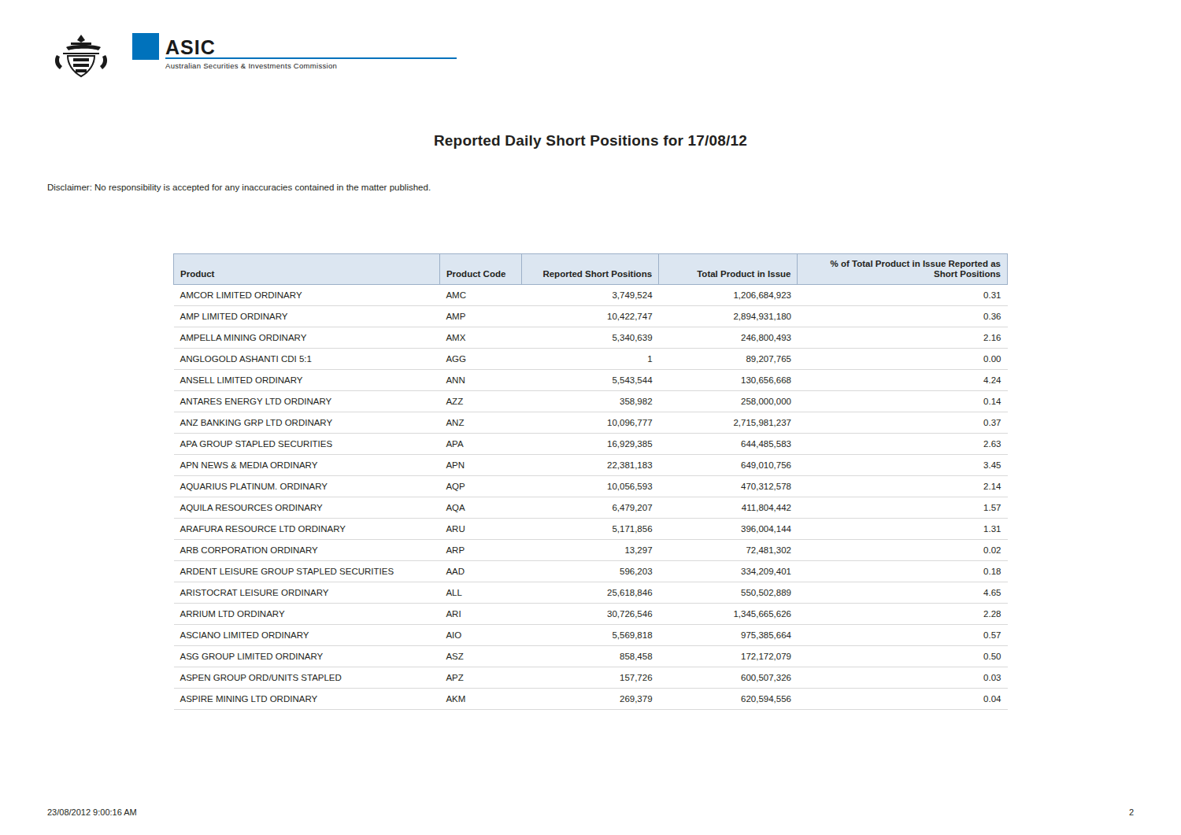ASIC
Australian Securities & Investments Commission
Reported Daily Short Positions for 17/08/12
Disclaimer: No responsibility is accepted for any inaccuracies contained in the matter published.
| Product | Product Code | Reported Short Positions | Total Product in Issue | % of Total Product in Issue Reported as Short Positions |
| --- | --- | --- | --- | --- |
| AMCOR LIMITED ORDINARY | AMC | 3,749,524 | 1,206,684,923 | 0.31 |
| AMP LIMITED ORDINARY | AMP | 10,422,747 | 2,894,931,180 | 0.36 |
| AMPELLA MINING ORDINARY | AMX | 5,340,639 | 246,800,493 | 2.16 |
| ANGLOGOLD ASHANTI CDI 5:1 | AGG | 1 | 89,207,765 | 0.00 |
| ANSELL LIMITED ORDINARY | ANN | 5,543,544 | 130,656,668 | 4.24 |
| ANTARES ENERGY LTD ORDINARY | AZZ | 358,982 | 258,000,000 | 0.14 |
| ANZ BANKING GRP LTD ORDINARY | ANZ | 10,096,777 | 2,715,981,237 | 0.37 |
| APA GROUP STAPLED SECURITIES | APA | 16,929,385 | 644,485,583 | 2.63 |
| APN NEWS & MEDIA ORDINARY | APN | 22,381,183 | 649,010,756 | 3.45 |
| AQUARIUS PLATINUM. ORDINARY | AQP | 10,056,593 | 470,312,578 | 2.14 |
| AQUILA RESOURCES ORDINARY | AQA | 6,479,207 | 411,804,442 | 1.57 |
| ARAFURA RESOURCE LTD ORDINARY | ARU | 5,171,856 | 396,004,144 | 1.31 |
| ARB CORPORATION ORDINARY | ARP | 13,297 | 72,481,302 | 0.02 |
| ARDENT LEISURE GROUP STAPLED SECURITIES | AAD | 596,203 | 334,209,401 | 0.18 |
| ARISTOCRAT LEISURE ORDINARY | ALL | 25,618,846 | 550,502,889 | 4.65 |
| ARRIUM LTD ORDINARY | ARI | 30,726,546 | 1,345,665,626 | 2.28 |
| ASCIANO LIMITED ORDINARY | AIO | 5,569,818 | 975,385,664 | 0.57 |
| ASG GROUP LIMITED ORDINARY | ASZ | 858,458 | 172,172,079 | 0.50 |
| ASPEN GROUP ORD/UNITS STAPLED | APZ | 157,726 | 600,507,326 | 0.03 |
| ASPIRE MINING LTD ORDINARY | AKM | 269,379 | 620,594,556 | 0.04 |
23/08/2012 9:00:16 AM 2